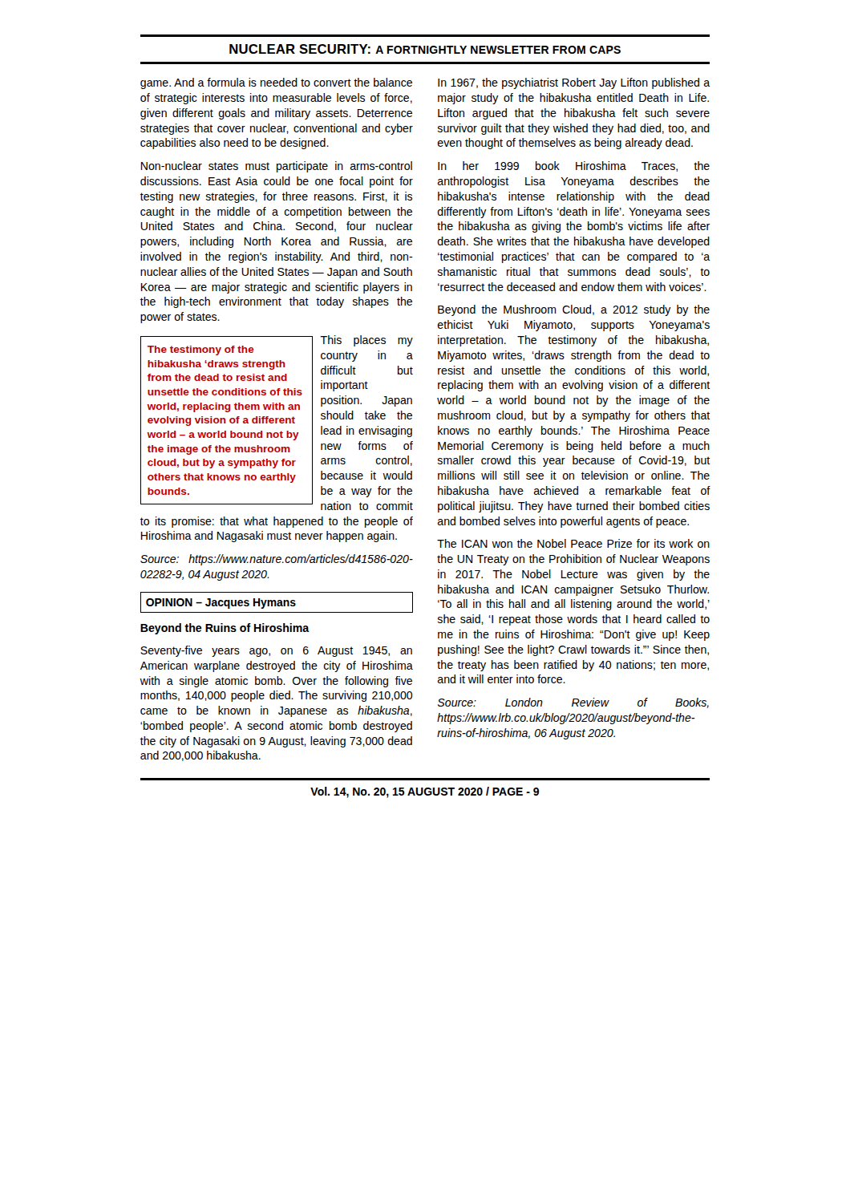NUCLEAR SECURITY: A FORTNIGHTLY NEWSLETTER FROM CAPS
game. And a formula is needed to convert the balance of strategic interests into measurable levels of force, given different goals and military assets. Deterrence strategies that cover nuclear, conventional and cyber capabilities also need to be designed.
Non-nuclear states must participate in arms-control discussions. East Asia could be one focal point for testing new strategies, for three reasons. First, it is caught in the middle of a competition between the United States and China. Second, four nuclear powers, including North Korea and Russia, are involved in the region's instability. And third, non-nuclear allies of the United States — Japan and South Korea — are major strategic and scientific players in the high-tech environment that today shapes the power of states.
The testimony of the hibakusha ‘draws strength from the dead to resist and unsettle the conditions of this world, replacing them with an evolving vision of a different world – a world bound not by the image of the mushroom cloud, but by a sympathy for others that knows no earthly bounds.
This places my country in a difficult but important position. Japan should take the lead in envisaging new forms of arms control, because it would be a way for the nation to commit to its promise: that what happened to the people of Hiroshima and Nagasaki must never happen again.
Source: https://www.nature.com/articles/d41586-020-02282-9, 04 August 2020.
OPINION – Jacques Hymans
Beyond the Ruins of Hiroshima
Seventy-five years ago, on 6 August 1945, an American warplane destroyed the city of Hiroshima with a single atomic bomb. Over the following five months, 140,000 people died. The surviving 210,000 came to be known in Japanese as hibakusha, ‘bombed people’. A second atomic bomb destroyed the city of Nagasaki on 9 August, leaving 73,000 dead and 200,000 hibakusha.
In 1967, the psychiatrist Robert Jay Lifton published a major study of the hibakusha entitled Death in Life. Lifton argued that the hibakusha felt such severe survivor guilt that they wished they had died, too, and even thought of themselves as being already dead.
In her 1999 book Hiroshima Traces, the anthropologist Lisa Yoneyama describes the hibakusha's intense relationship with the dead differently from Lifton's ‘death in life’. Yoneyama sees the hibakusha as giving the bomb's victims life after death. She writes that the hibakusha have developed ‘testimonial practices’ that can be compared to ‘a shamanistic ritual that summons dead souls’, to ‘resurrect the deceased and endow them with voices’.
Beyond the Mushroom Cloud, a 2012 study by the ethicist Yuki Miyamoto, supports Yoneyama's interpretation. The testimony of the hibakusha, Miyamoto writes, ‘draws strength from the dead to resist and unsettle the conditions of this world, replacing them with an evolving vision of a different world – a world bound not by the image of the mushroom cloud, but by a sympathy for others that knows no earthly bounds.’ The Hiroshima Peace Memorial Ceremony is being held before a much smaller crowd this year because of Covid-19, but millions will still see it on television or online. The hibakusha have achieved a remarkable feat of political jiujitsu. They have turned their bombed cities and bombed selves into powerful agents of peace.
The ICAN won the Nobel Peace Prize for its work on the UN Treaty on the Prohibition of Nuclear Weapons in 2017. The Nobel Lecture was given by the hibakusha and ICAN campaigner Setsuko Thurlow. ‘To all in this hall and all listening around the world,’ she said, ‘I repeat those words that I heard called to me in the ruins of Hiroshima: “Don't give up! Keep pushing! See the light? Crawl towards it.”’ Since then, the treaty has been ratified by 40 nations; ten more, and it will enter into force.
Source: London Review of Books, https://www.lrb.co.uk/blog/2020/august/beyond-the-ruins-of-hiroshima, 06 August 2020.
Vol. 14, No. 20, 15 AUGUST 2020 / PAGE - 9